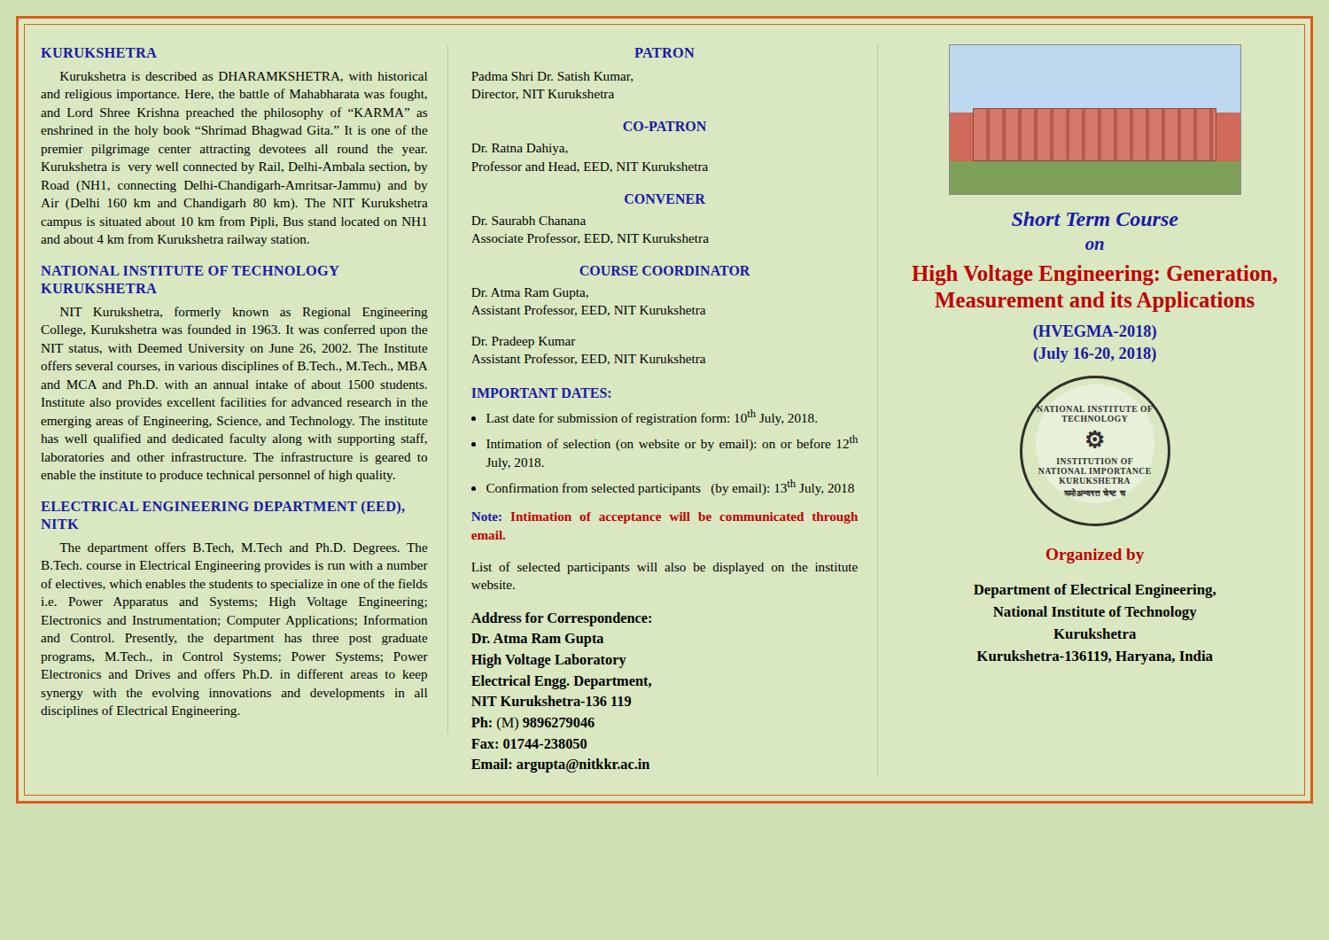Kurukshetra
Kurukshetra is described as DHARAMKSHETRA, with historical and religious importance. Here, the battle of Mahabharata was fought, and Lord Shree Krishna preached the philosophy of “KARMA” as enshrined in the holy book “Shrimad Bhagwad Gita.” It is one of the premier pilgrimage center attracting devotees all round the year. Kurukshetra is very well connected by Rail, Delhi-Ambala section, by Road (NH1, connecting Delhi-Chandigarh-Amritsar-Jammu) and by Air (Delhi 160 km and Chandigarh 80 km). The NIT Kurukshetra campus is situated about 10 km from Pipli, Bus stand located on NH1 and about 4 km from Kurukshetra railway station.
National Institute of Technology Kurukshetra
NIT Kurukshetra, formerly known as Regional Engineering College, Kurukshetra was founded in 1963. It was conferred upon the NIT status, with Deemed University on June 26, 2002. The Institute offers several courses, in various disciplines of B.Tech., M.Tech., MBA and MCA and Ph.D. with an annual intake of about 1500 students. Institute also provides excellent facilities for advanced research in the emerging areas of Engineering, Science, and Technology. The institute has well qualified and dedicated faculty along with supporting staff, laboratories and other infrastructure. The infrastructure is geared to enable the institute to produce technical personnel of high quality.
Electrical Engineering Department (EED), NITK
The department offers B.Tech, M.Tech and Ph.D. Degrees. The B.Tech. course in Electrical Engineering provides is run with a number of electives, which enables the students to specialize in one of the fields i.e. Power Apparatus and Systems; High Voltage Engineering; Electronics and Instrumentation; Computer Applications; Information and Control. Presently, the department has three post graduate programs, M.Tech., in Control Systems; Power Systems; Power Electronics and Drives and offers Ph.D. in different areas to keep synergy with the evolving innovations and developments in all disciplines of Electrical Engineering.
Patron
Padma Shri Dr. Satish Kumar,
Director, NIT Kurukshetra
Co-Patron
Dr. Ratna Dahiya,
Professor and Head, EED, NIT Kurukshetra
Convener
Dr. Saurabh Chanana
Associate Professor, EED, NIT Kurukshetra
Course Coordinator
Dr. Atma Ram Gupta,
Assistant Professor, EED, NIT Kurukshetra
Dr. Pradeep Kumar
Assistant Professor, EED, NIT Kurukshetra
Important Dates:
Last date for submission of registration form: 10th July, 2018.
Intimation of selection (on website or by email): on or before 12th July, 2018.
Confirmation from selected participants (by email): 13th July, 2018
Note: Intimation of acceptance will be communicated through email.
List of selected participants will also be displayed on the institute website.
Address for Correspondence:
Dr. Atma Ram Gupta
High Voltage Laboratory
Electrical Engg. Department,
NIT Kurukshetra-136 119
Ph: (M) 9896279046
Fax: 01744-238050
Email: argupta@nitkkr.ac.in
Short Term Course
on
High Voltage Engineering: Generation, Measurement and its Applications
(HVEGMA-2018)
(July 16-20, 2018)
National Institute of
Technology
⚙
Institution of National Importance
Kurukshetra
श्रमोअन्वरत चेष्ट च
Organized by
Department of Electrical Engineering,
National Institute of Technology
Kurukshetra
Kurukshetra-136119, Haryana, India